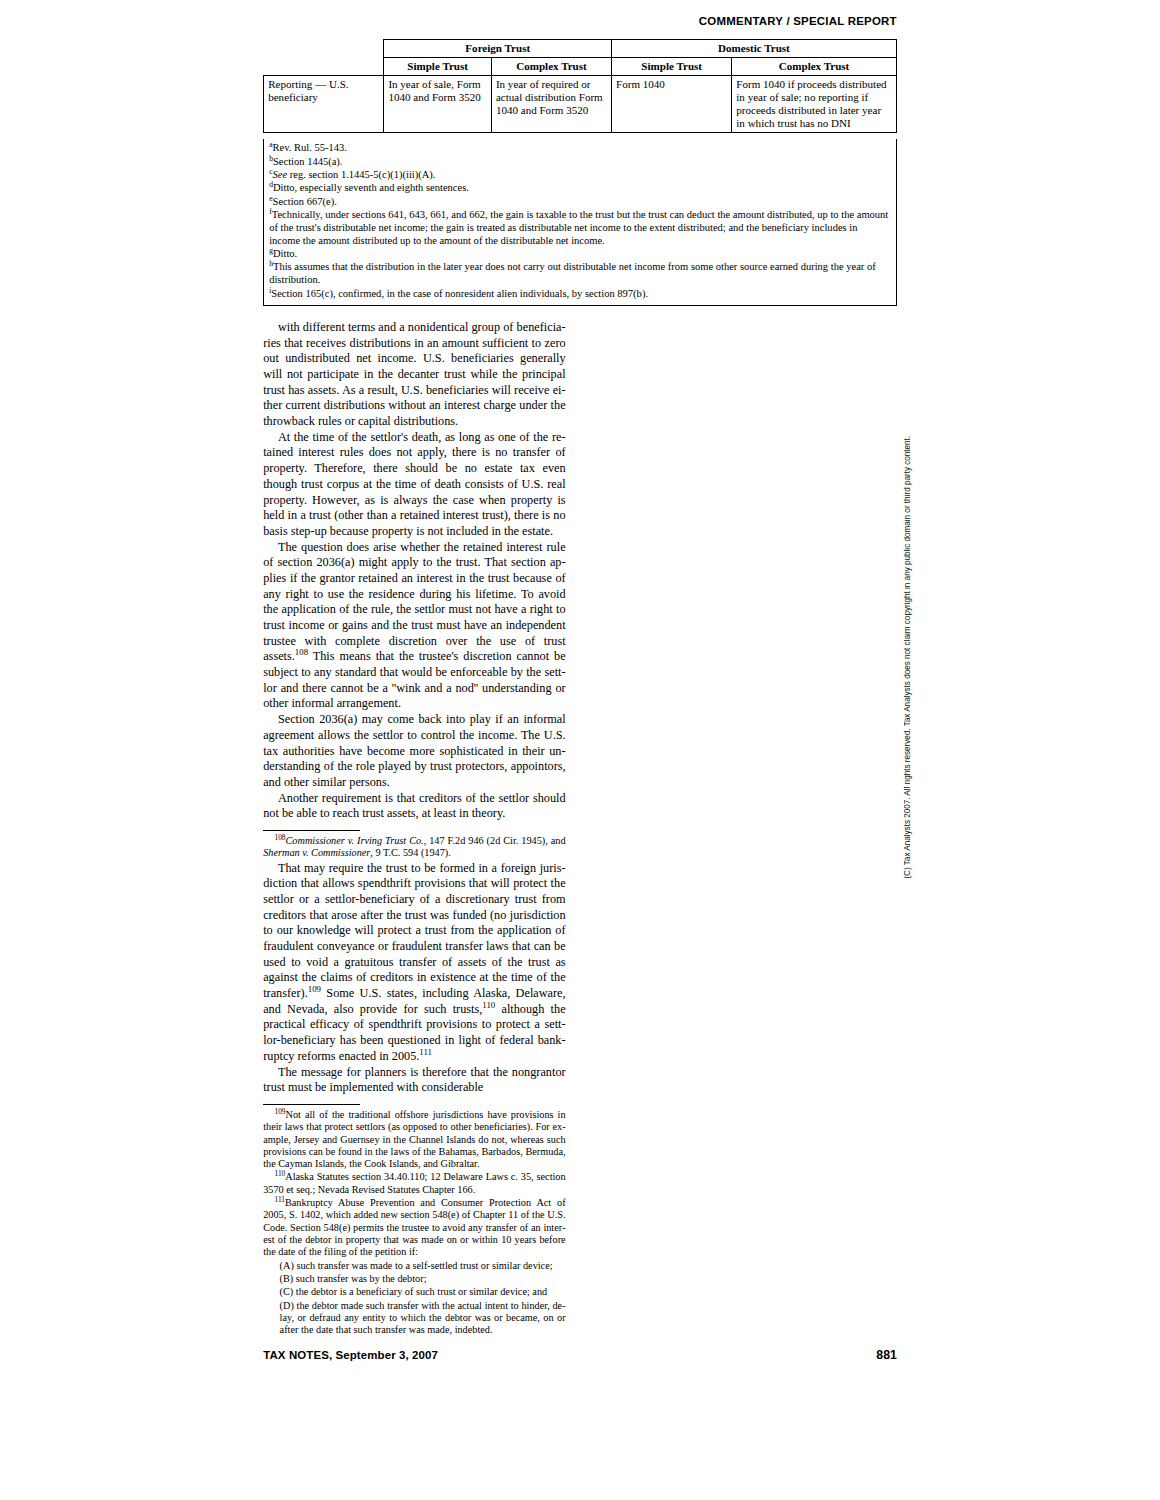(C) Tax Analysts 2007. All rights reserved. Tax Analysts does not claim copyright in any public domain or third party content.
COMMENTARY / SPECIAL REPORT
| | Foreign Trust | Domestic Trust |
| --- | --- | --- |
| | Simple Trust | Complex Trust | Simple Trust | Complex Trust |
| Reporting — U.S. beneficiary | In year of sale, Form 1040 and Form 3520 | In year of required or actual distribution Form 1040 and Form 3520 | Form 1040 | Form 1040 if proceeds distributed in year of sale; no reporting if proceeds distributed in later year in which trust has no DNI |
aRev. Rul. 55-143.
bSection 1445(a).
cSee reg. section 1.1445-5(c)(1)(iii)(A).
dDitto, especially seventh and eighth sentences.
eSection 667(e).
fTechnically, under sections 641, 643, 661, and 662, the gain is taxable to the trust but the trust can deduct the amount distributed, up to the amount of the trust's distributable net income; the gain is treated as distributable net income to the extent distributed; and the beneficiary includes in income the amount distributed up to the amount of the distributable net income.
gDitto.
hThis assumes that the distribution in the later year does not carry out distributable net income from some other source earned during the year of distribution.
iSection 165(c), confirmed, in the case of nonresident alien individuals, by section 897(b).
with different terms and a nonidentical group of beneficiaries that receives distributions in an amount sufficient to zero out undistributed net income. U.S. beneficiaries generally will not participate in the decanter trust while the principal trust has assets. As a result, U.S. beneficiaries will receive either current distributions without an interest charge under the throwback rules or capital distributions.
At the time of the settlor's death, as long as one of the retained interest rules does not apply, there is no transfer of property. Therefore, there should be no estate tax even though trust corpus at the time of death consists of U.S. real property. However, as is always the case when property is held in a trust (other than a retained interest trust), there is no basis step-up because property is not included in the estate.
The question does arise whether the retained interest rule of section 2036(a) might apply to the trust. That section applies if the grantor retained an interest in the trust because of any right to use the residence during his lifetime. To avoid the application of the rule, the settlor must not have a right to trust income or gains and the trust must have an independent trustee with complete discretion over the use of trust assets.108 This means that the trustee's discretion cannot be subject to any standard that would be enforceable by the settlor and there cannot be a ''wink and a nod'' understanding or other informal arrangement.
Section 2036(a) may come back into play if an informal agreement allows the settlor to control the income. The U.S. tax authorities have become more sophisticated in their understanding of the role played by trust protectors, appointors, and other similar persons.
Another requirement is that creditors of the settlor should not be able to reach trust assets, at least in theory.
108Commissioner v. Irving Trust Co., 147 F.2d 946 (2d Cir. 1945), and Sherman v. Commissioner, 9 T.C. 594 (1947).
That may require the trust to be formed in a foreign jurisdiction that allows spendthrift provisions that will protect the settlor or a settlor-beneficiary of a discretionary trust from creditors that arose after the trust was funded (no jurisdiction to our knowledge will protect a trust from the application of fraudulent conveyance or fraudulent transfer laws that can be used to void a gratuitous transfer of assets of the trust as against the claims of creditors in existence at the time of the transfer).109 Some U.S. states, including Alaska, Delaware, and Nevada, also provide for such trusts,110 although the practical efficacy of spendthrift provisions to protect a settlor-beneficiary has been questioned in light of federal bankruptcy reforms enacted in 2005.111
The message for planners is therefore that the nongrantor trust must be implemented with considerable
109Not all of the traditional offshore jurisdictions have provisions in their laws that protect settlors (as opposed to other beneficiaries). For example, Jersey and Guernsey in the Channel Islands do not, whereas such provisions can be found in the laws of the Bahamas, Barbados, Bermuda, the Cayman Islands, the Cook Islands, and Gibraltar.
110Alaska Statutes section 34.40.110; 12 Delaware Laws c. 35, section 3570 et seq.; Nevada Revised Statutes Chapter 166.
111Bankruptcy Abuse Prevention and Consumer Protection Act of 2005, S. 1402, which added new section 548(e) of Chapter 11 of the U.S. Code. Section 548(e) permits the trustee to avoid any transfer of an interest of the debtor in property that was made on or within 10 years before the date of the filing of the petition if:
(A) such transfer was made to a self-settled trust or similar device;
(B) such transfer was by the debtor;
(C) the debtor is a beneficiary of such trust or similar device; and
(D) the debtor made such transfer with the actual intent to hinder, delay, or defraud any entity to which the debtor was or became, on or after the date that such transfer was made, indebted.
TAX NOTES, September 3, 2007
881